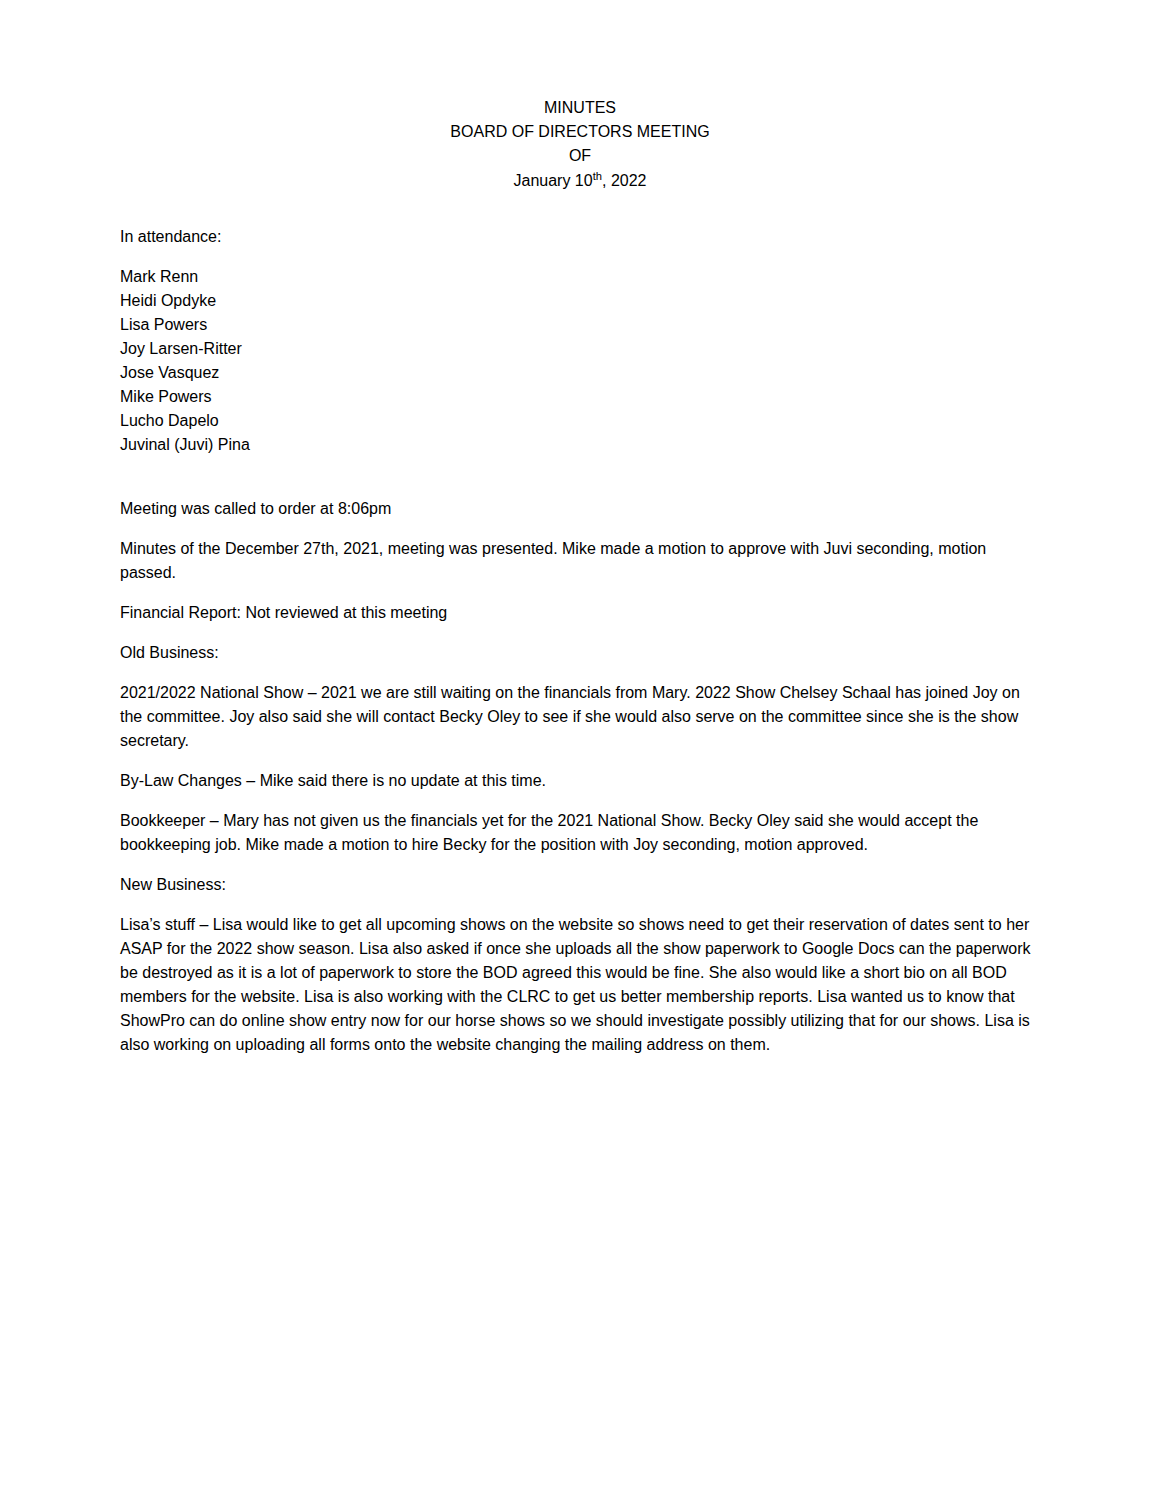MINUTES
BOARD OF DIRECTORS MEETING
OF
January 10th, 2022
In attendance:
Mark Renn
Heidi Opdyke
Lisa Powers
Joy Larsen-Ritter
Jose Vasquez
Mike Powers
Lucho Dapelo
Juvinal (Juvi) Pina
Meeting was called to order at 8:06pm
Minutes of the December 27th, 2021, meeting was presented. Mike made a motion to approve with Juvi seconding, motion passed.
Financial Report: Not reviewed at this meeting
Old Business:
2021/2022 National Show – 2021 we are still waiting on the financials from Mary. 2022 Show Chelsey Schaal has joined Joy on the committee. Joy also said she will contact Becky Oley to see if she would also serve on the committee since she is the show secretary.
By-Law Changes – Mike said there is no update at this time.
Bookkeeper – Mary has not given us the financials yet for the 2021 National Show. Becky Oley said she would accept the bookkeeping job. Mike made a motion to hire Becky for the position with Joy seconding, motion approved.
New Business:
Lisa’s stuff – Lisa would like to get all upcoming shows on the website so shows need to get their reservation of dates sent to her ASAP for the 2022 show season. Lisa also asked if once she uploads all the show paperwork to Google Docs can the paperwork be destroyed as it is a lot of paperwork to store the BOD agreed this would be fine. She also would like a short bio on all BOD members for the website. Lisa is also working with the CLRC to get us better membership reports. Lisa wanted us to know that ShowPro can do online show entry now for our horse shows so we should investigate possibly utilizing that for our shows. Lisa is also working on uploading all forms onto the website changing the mailing address on them.